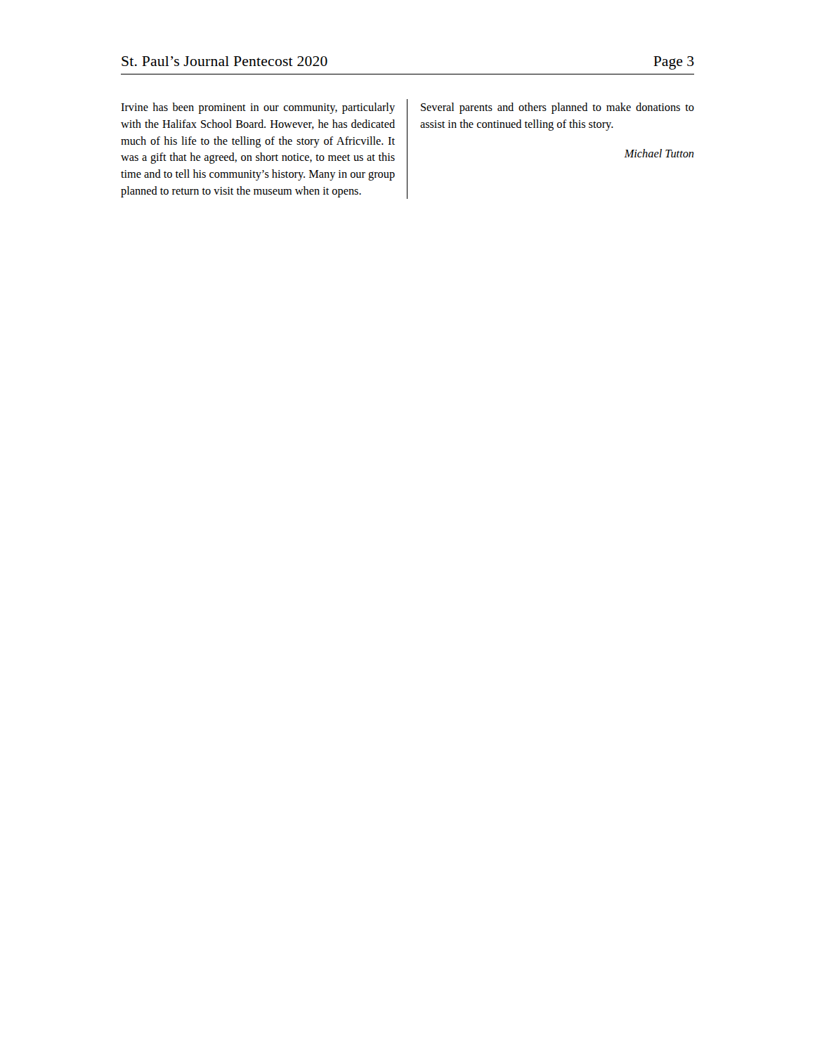St. Paul’s Journal Pentecost 2020 Page 3
Irvine has been prominent in our community, particularly with the Halifax School Board. However, he has dedicated much of his life to the telling of the story of Africville. It was a gift that he agreed, on short notice, to meet us at this time and to tell his community’s history. Many in our group planned to return to visit the museum when it opens.
Several parents and others planned to make donations to assist in the continued telling of this story.
Michael Tutton